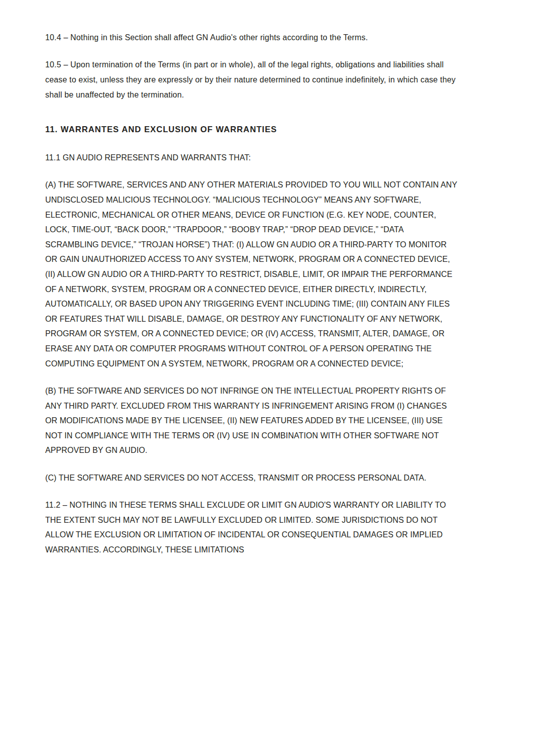10.4 – Nothing in this Section shall affect GN Audio's other rights according to the Terms.
10.5 – Upon termination of the Terms (in part or in whole), all of the legal rights, obligations and liabilities shall cease to exist, unless they are expressly or by their nature determined to continue indefinitely, in which case they shall be unaffected by the termination.
11. WARRANTES AND EXCLUSION OF WARRANTIES
11.1 GN AUDIO REPRESENTS AND WARRANTS THAT:
(A) THE SOFTWARE, SERVICES AND ANY OTHER MATERIALS PROVIDED TO YOU WILL NOT CONTAIN ANY UNDISCLOSED MALICIOUS TECHNOLOGY. “MALICIOUS TECHNOLOGY” MEANS ANY SOFTWARE, ELECTRONIC, MECHANICAL OR OTHER MEANS, DEVICE OR FUNCTION (E.G. KEY NODE, COUNTER, LOCK, TIME-OUT, “BACK DOOR,” “TRAPDOOR,” “BOOBY TRAP,” “DROP DEAD DEVICE,” “DATA SCRAMBLING DEVICE,” “TROJAN HORSE”) THAT: (I) ALLOW GN AUDIO OR A THIRD-PARTY TO MONITOR OR GAIN UNAUTHORIZED ACCESS TO ANY SYSTEM, NETWORK, PROGRAM OR A CONNECTED DEVICE, (II) ALLOW GN AUDIO OR A THIRD-PARTY TO RESTRICT, DISABLE, LIMIT, OR IMPAIR THE PERFORMANCE OF A NETWORK, SYSTEM, PROGRAM OR A CONNECTED DEVICE, EITHER DIRECTLY, INDIRECTLY, AUTOMATICALLY, OR BASED UPON ANY TRIGGERING EVENT INCLUDING TIME; (III) CONTAIN ANY FILES OR FEATURES THAT WILL DISABLE, DAMAGE, OR DESTROY ANY FUNCTIONALITY OF ANY NETWORK, PROGRAM OR SYSTEM, OR A CONNECTED DEVICE; OR (IV) ACCESS, TRANSMIT, ALTER, DAMAGE, OR ERASE ANY DATA OR COMPUTER PROGRAMS WITHOUT CONTROL OF A PERSON OPERATING THE COMPUTING EQUIPMENT ON A SYSTEM, NETWORK, PROGRAM OR A CONNECTED DEVICE;
(B) THE SOFTWARE AND SERVICES DO NOT INFRINGE ON THE INTELLECTUAL PROPERTY RIGHTS OF ANY THIRD PARTY. EXCLUDED FROM THIS WARRANTY IS INFRINGEMENT ARISING FROM (I) CHANGES OR MODIFICATIONS MADE BY THE LICENSEE, (II) NEW FEATURES ADDED BY THE LICENSEE, (III) USE NOT IN COMPLIANCE WITH THE TERMS OR (IV) USE IN COMBINATION WITH OTHER SOFTWARE NOT APPROVED BY GN AUDIO.
(C) THE SOFTWARE AND SERVICES DO NOT ACCESS, TRANSMIT OR PROCESS PERSONAL DATA.
11.2 – NOTHING IN THESE TERMS SHALL EXCLUDE OR LIMIT GN AUDIO'S WARRANTY OR LIABILITY TO THE EXTENT SUCH MAY NOT BE LAWFULLY EXCLUDED OR LIMITED. SOME JURISDICTIONS DO NOT ALLOW THE EXCLUSION OR LIMITATION OF INCIDENTAL OR CONSEQUENTIAL DAMAGES OR IMPLIED WARRANTIES. ACCORDINGLY, THESE LIMITATIONS